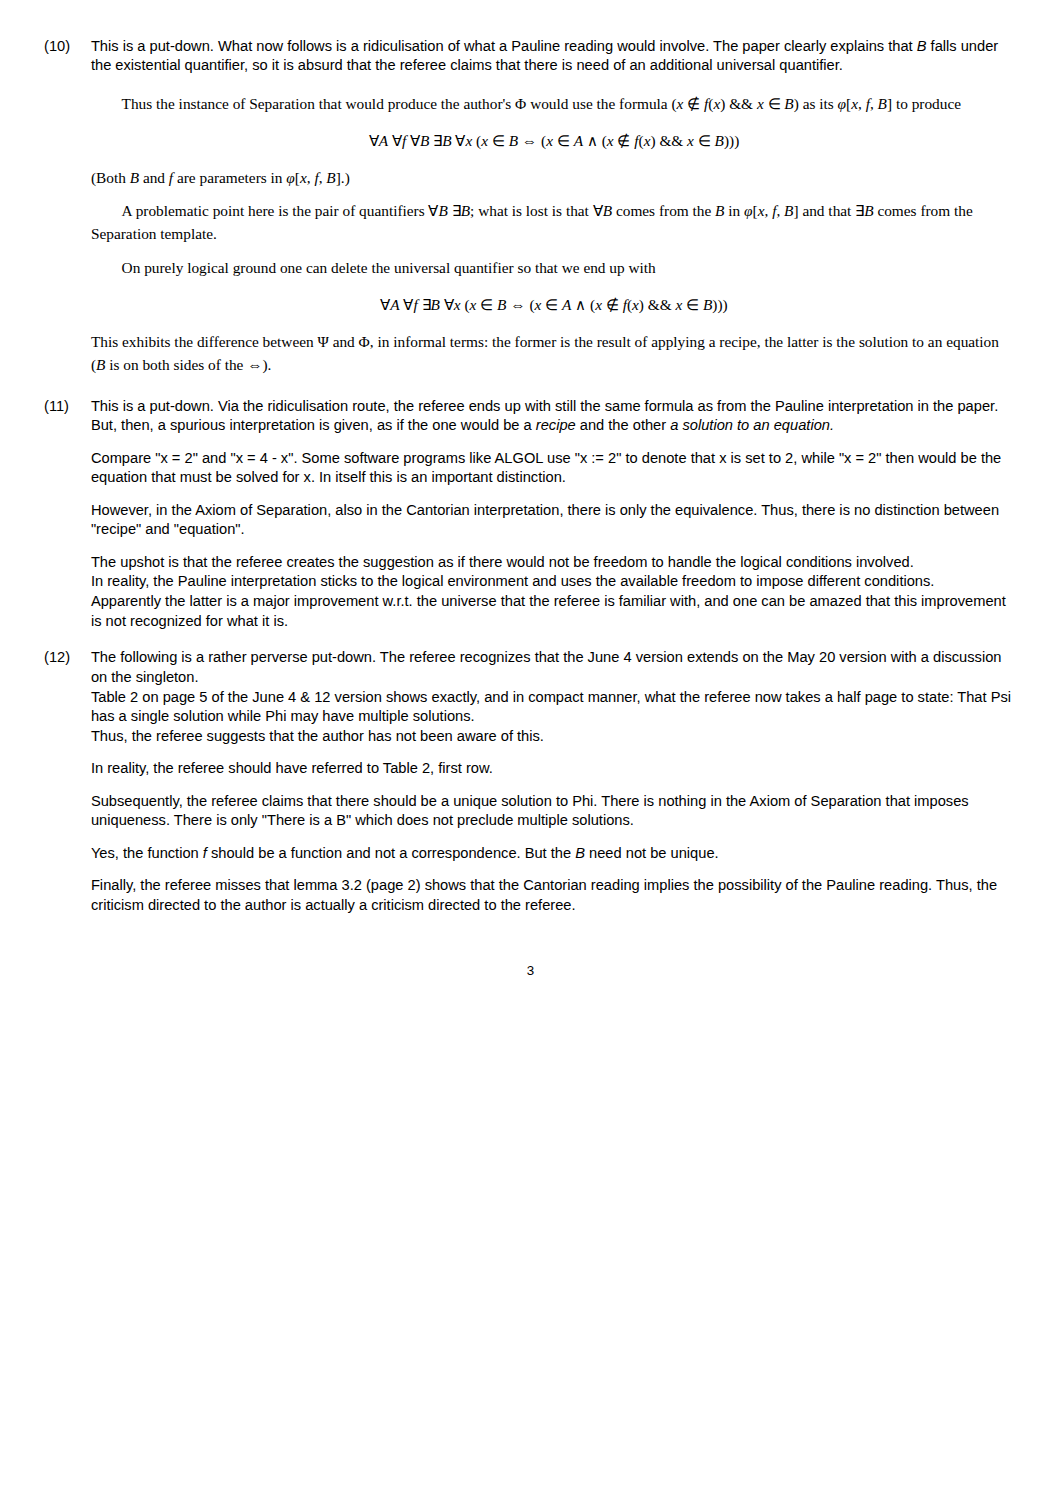(10)
This is a put-down. What now follows is a ridiculisation of what a Pauline reading would involve. The paper clearly explains that B falls under the existential quantifier, so it is absurd that the referee claims that there is need of an additional universal quantifier.
Thus the instance of Separation that would produce the author's Φ would use the formula (x ∉ f(x) && x ∈ B) as its φ[x, f, B] to produce
∀A ∀f ∀B ∃B ∀x (x ∈ B ⇔ (x ∈ A ∧ (x ∉ f(x) && x ∈ B)))
(Both B and f are parameters in φ[x, f, B].)
A problematic point here is the pair of quantifiers ∀B ∃B; what is lost is that ∀B comes from the B in φ[x, f, B] and that ∃B comes from the Separation template.
On purely logical ground one can delete the universal quantifier so that we end up with
∀A ∀f ∃B ∀x (x ∈ B ⇔ (x ∈ A ∧ (x ∉ f(x) && x ∈ B)))
This exhibits the difference between Ψ and Φ, in informal terms: the former is the result of applying a recipe, the latter is the solution to an equation (B is on both sides of the ⇔).
(11)
This is a put-down. Via the ridiculisation route, the referee ends up with still the same formula as from the Pauline interpretation in the paper.
But, then, a spurious interpretation is given, as if the one would be a recipe and the other a solution to an equation.
Compare "x = 2" and "x = 4 - x". Some software programs like ALGOL use "x := 2" to denote that x is set to 2, while "x = 2" then would be the equation that must be solved for x. In itself this is an important distinction.
However, in the Axiom of Separation, also in the Cantorian interpretation, there is only the equivalence. Thus, there is no distinction between "recipe" and "equation".
The upshot is that the referee creates the suggestion as if there would not be freedom to handle the logical conditions involved.
In reality, the Pauline interpretation sticks to the logical environment and uses the available freedom to impose different conditions.
Apparently the latter is a major improvement w.r.t. the universe that the referee is familiar with, and one can be amazed that this improvement is not recognized for what it is.
(12)
The following is a rather perverse put-down. The referee recognizes that the June 4 version extends on the May 20 version with a discussion on the singleton.
Table 2 on page 5 of the June 4 & 12 version shows exactly, and in compact manner, what the referee now takes a half page to state: That Psi has a single solution while Phi may have multiple solutions.
Thus, the referee suggests that the author has not been aware of this.
In reality, the referee should have referred to Table 2, first row.
Subsequently, the referee claims that there should be a unique solution to Phi. There is nothing in the Axiom of Separation that imposes uniqueness. There is only "There is a B" which does not preclude multiple solutions.
Yes, the function f should be a function and not a correspondence. But the B need not be unique.
Finally, the referee misses that lemma 3.2 (page 2) shows that the Cantorian reading implies the possibility of the Pauline reading. Thus, the criticism directed to the author is actually a criticism directed to the referee.
3